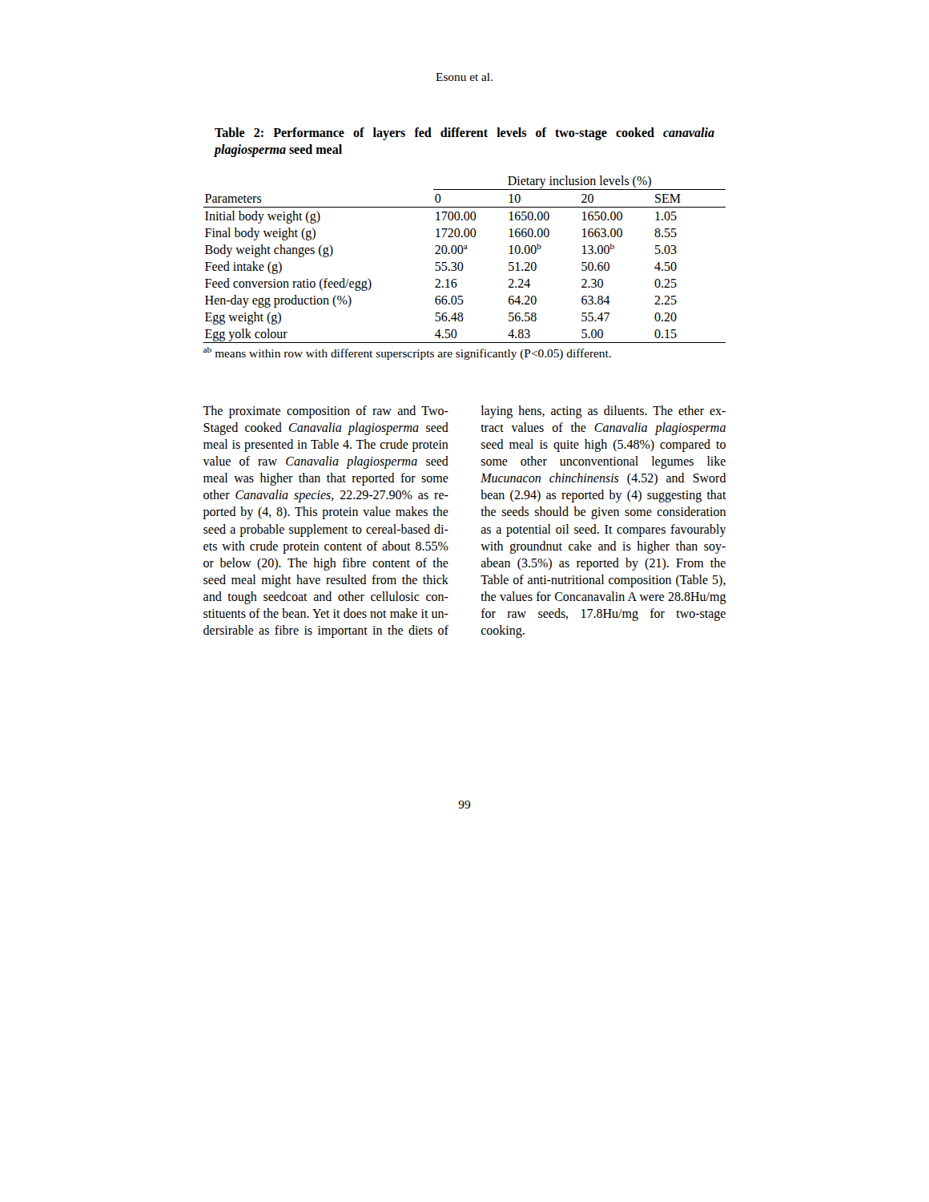Esonu et al.
Table 2: Performance of layers fed different levels of two-stage cooked canavalia plagiosperma seed meal
| | Dietary inclusion levels (%) |
| Parameters | 0 | 10 | 20 | SEM |
| Initial body weight (g) | 1700.00 | 1650.00 | 1650.00 | 1.05 |
| Final body weight (g) | 1720.00 | 1660.00 | 1663.00 | 8.55 |
| Body weight changes (g) | 20.00 a | 10.00 b | 13.00 b | 5.03 |
| Feed intake (g) | 55.30 | 51.20 | 50.60 | 4.50 |
| Feed conversion ratio (feed/egg) | 2.16 | 2.24 | 2.30 | 0.25 |
| Hen-day egg production (%) | 66.05 | 64.20 | 63.84 | 2.25 |
| Egg weight (g) | 56.48 | 56.58 | 55.47 | 0.20 |
| Egg yolk colour | 4.50 | 4.83 | 5.00 | 0.15 |
ab means within row with different superscripts are significantly (P<0.05) different.
The proximate composition of raw and Two-Staged cooked Canavalia plagiosperma seed meal is presented in Table 4. The crude protein value of raw Canavalia plagiosperma seed meal was higher than that reported for some other Canavalia species, 22.29-27.90% as reported by (4, 8). This protein value makes the seed a probable supplement to cereal-based diets with crude protein content of about 8.55% or below (20). The high fibre content of the seed meal might have resulted from the thick and tough seedcoat and other cellulosic constituents of the bean. Yet it does not make it undersirable as fibre is important in the diets of laying hens, acting as diluents. The ether extract values of the Canavalia plagiosperma seed meal is quite high (5.48%) compared to some other unconventional legumes like Mucunacon chinchinensis (4.52) and Sword bean (2.94) as reported by (4) suggesting that the seeds should be given some consideration as a potential oil seed. It compares favourably with groundnut cake and is higher than soyabean (3.5%) as reported by (21). From the Table of anti-nutritional composition (Table 5), the values for Concanavalin A were 28.8Hu/mg for raw seeds, 17.8Hu/mg for two-stage cooking.
99